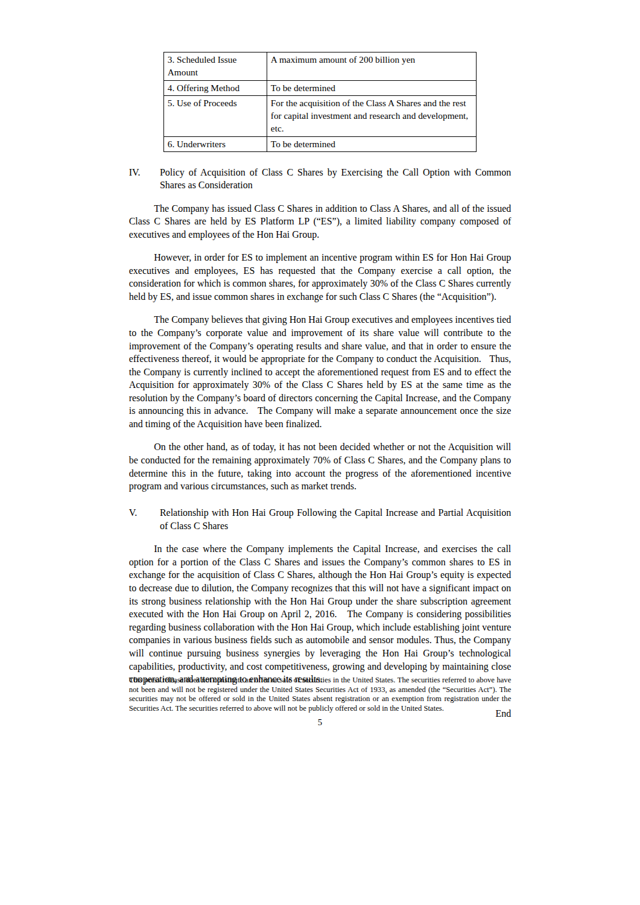| 3. Scheduled Issue Amount | A maximum amount of 200 billion yen |
| 4. Offering Method | To be determined |
| 5. Use of Proceeds | For the acquisition of the Class A Shares and the rest for capital investment and research and development, etc. |
| 6. Underwriters | To be determined |
IV.
Policy of Acquisition of Class C Shares by Exercising the Call Option with Common Shares as Consideration
The Company has issued Class C Shares in addition to Class A Shares, and all of the issued Class C Shares are held by ES Platform LP (“ES”), a limited liability company composed of executives and employees of the Hon Hai Group.
However, in order for ES to implement an incentive program within ES for Hon Hai Group executives and employees, ES has requested that the Company exercise a call option, the consideration for which is common shares, for approximately 30% of the Class C Shares currently held by ES, and issue common shares in exchange for such Class C Shares (the “Acquisition”).
The Company believes that giving Hon Hai Group executives and employees incentives tied to the Company’s corporate value and improvement of its share value will contribute to the improvement of the Company’s operating results and share value, and that in order to ensure the effectiveness thereof, it would be appropriate for the Company to conduct the Acquisition. Thus, the Company is currently inclined to accept the aforementioned request from ES and to effect the Acquisition for approximately 30% of the Class C Shares held by ES at the same time as the resolution by the Company’s board of directors concerning the Capital Increase, and the Company is announcing this in advance. The Company will make a separate announcement once the size and timing of the Acquisition have been finalized.
On the other hand, as of today, it has not been decided whether or not the Acquisition will be conducted for the remaining approximately 70% of Class C Shares, and the Company plans to determine this in the future, taking into account the progress of the aforementioned incentive program and various circumstances, such as market trends.
V.
Relationship with Hon Hai Group Following the Capital Increase and Partial Acquisition of Class C Shares
In the case where the Company implements the Capital Increase, and exercises the call option for a portion of the Class C Shares and issues the Company’s common shares to ES in exchange for the acquisition of Class C Shares, although the Hon Hai Group’s equity is expected to decrease due to dilution, the Company recognizes that this will not have a significant impact on its strong business relationship with the Hon Hai Group under the share subscription agreement executed with the Hon Hai Group on April 2, 2016. The Company is considering possibilities regarding business collaboration with the Hon Hai Group, which include establishing joint venture companies in various business fields such as automobile and sensor modules. Thus, the Company will continue pursuing business synergies by leveraging the Hon Hai Group’s technological capabilities, productivity, and cost competitiveness, growing and developing by maintaining close cooperation, and attempting to enhance its results.
End
This press release does not constitute an offer or sale of securities in the United States. The securities referred to above have not been and will not be registered under the United States Securities Act of 1933, as amended (the “Securities Act”). The securities may not be offered or sold in the United States absent registration or an exemption from registration under the Securities Act. The securities referred to above will not be publicly offered or sold in the United States.
5